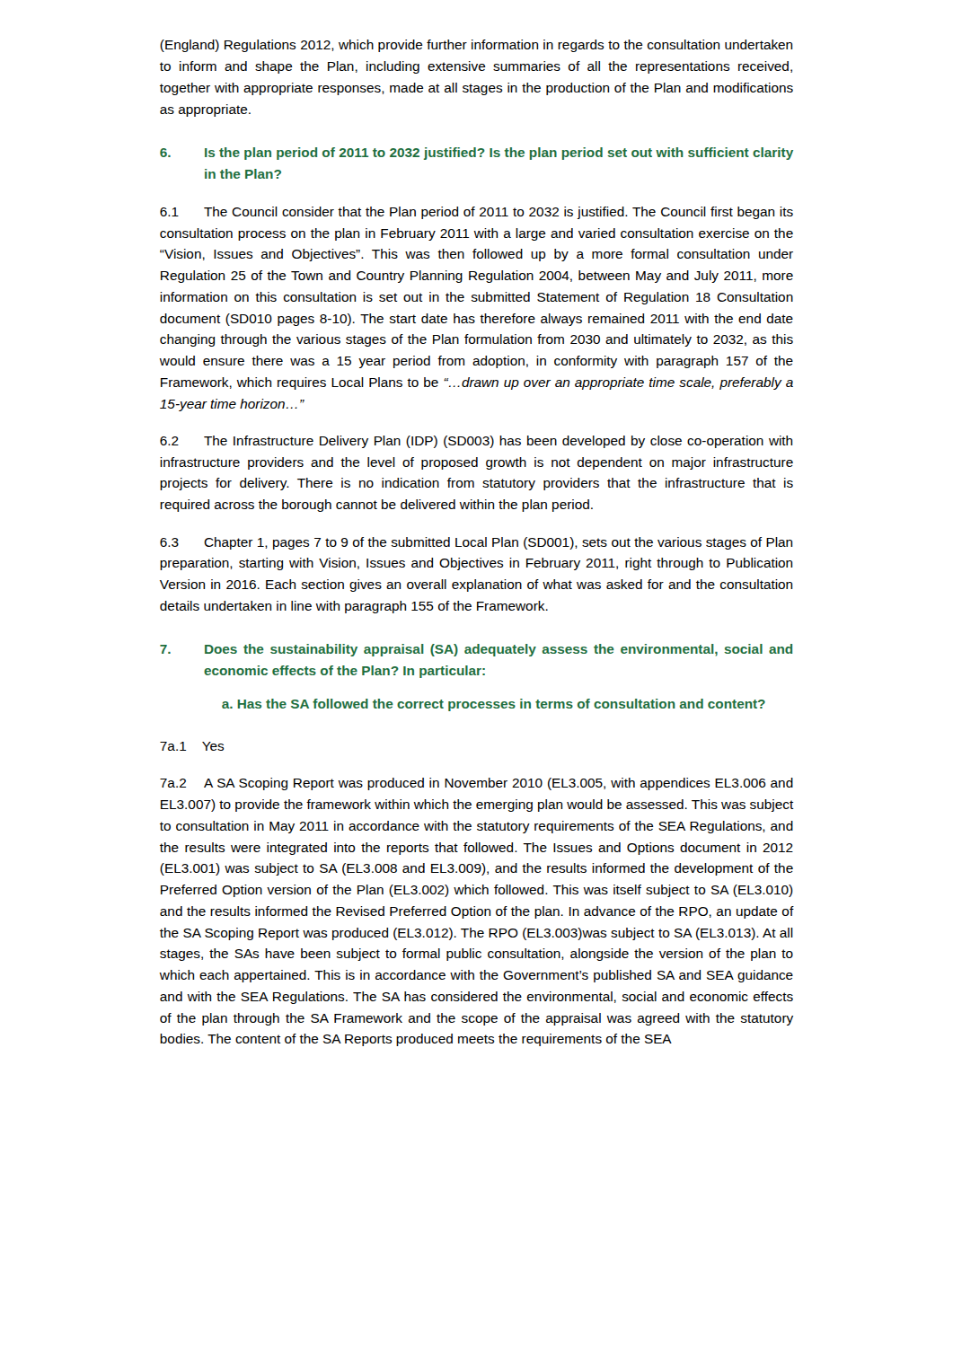(England) Regulations 2012, which provide further information in regards to the consultation undertaken to inform and shape the Plan, including extensive summaries of all the representations received, together with appropriate responses, made at all stages in the production of the Plan and modifications as appropriate.
| 6. | Is the plan period of 2011 to 2032 justified? Is the plan period set out with sufficient clarity in the Plan? |
6.1 The Council consider that the Plan period of 2011 to 2032 is justified. The Council first began its consultation process on the plan in February 2011 with a large and varied consultation exercise on the “Vision, Issues and Objectives”. This was then followed up by a more formal consultation under Regulation 25 of the Town and Country Planning Regulation 2004, between May and July 2011, more information on this consultation is set out in the submitted Statement of Regulation 18 Consultation document (SD010 pages 8-10). The start date has therefore always remained 2011 with the end date changing through the various stages of the Plan formulation from 2030 and ultimately to 2032, as this would ensure there was a 15 year period from adoption, in conformity with paragraph 157 of the Framework, which requires Local Plans to be “…drawn up over an appropriate time scale, preferably a 15-year time horizon…”
6.2 The Infrastructure Delivery Plan (IDP) (SD003) has been developed by close co-operation with infrastructure providers and the level of proposed growth is not dependent on major infrastructure projects for delivery. There is no indication from statutory providers that the infrastructure that is required across the borough cannot be delivered within the plan period.
6.3 Chapter 1, pages 7 to 9 of the submitted Local Plan (SD001), sets out the various stages of Plan preparation, starting with Vision, Issues and Objectives in February 2011, right through to Publication Version in 2016. Each section gives an overall explanation of what was asked for and the consultation details undertaken in line with paragraph 155 of the Framework.
| 7. | Does the sustainability appraisal (SA) adequately assess the environmental, social and economic effects of the Plan? In particular: Has the SA followed the correct processes in terms of consultation and content? |
7a.1 Yes
7a.2 A SA Scoping Report was produced in November 2010 (EL3.005, with appendices EL3.006 and EL3.007) to provide the framework within which the emerging plan would be assessed. This was subject to consultation in May 2011 in accordance with the statutory requirements of the SEA Regulations, and the results were integrated into the reports that followed. The Issues and Options document in 2012 (EL3.001) was subject to SA (EL3.008 and EL3.009), and the results informed the development of the Preferred Option version of the Plan (EL3.002) which followed. This was itself subject to SA (EL3.010) and the results informed the Revised Preferred Option of the plan. In advance of the RPO, an update of the SA Scoping Report was produced (EL3.012). The RPO (EL3.003)was subject to SA (EL3.013). At all stages, the SAs have been subject to formal public consultation, alongside the version of the plan to which each appertained. This is in accordance with the Government’s published SA and SEA guidance and with the SEA Regulations. The SA has considered the environmental, social and economic effects of the plan through the SA Framework and the scope of the appraisal was agreed with the statutory bodies. The content of the SA Reports produced meets the requirements of the SEA